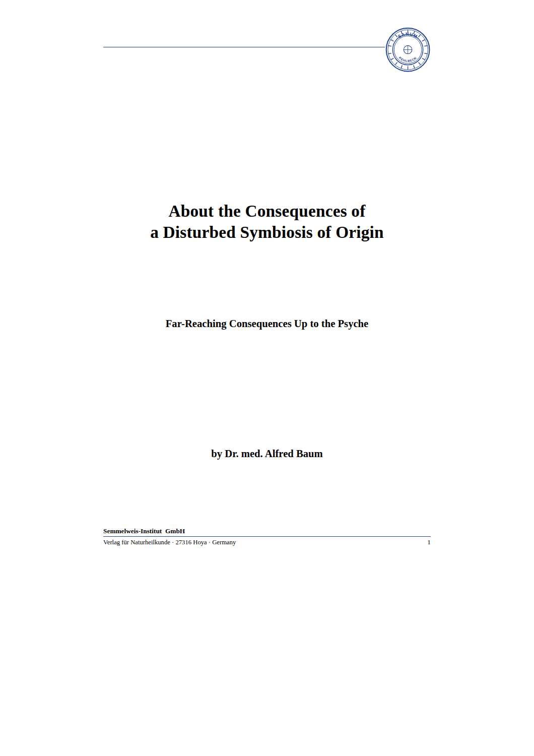SANUM KEHLBECK
About the Consequences of
a Disturbed Symbiosis of Origin
Far-Reaching Consequences Up to the Psyche
by Dr. med. Alfred Baum
Semmelweis-Institut GmbH
Verlag für Naturheilkunde · 27316 Hoya · Germany 1